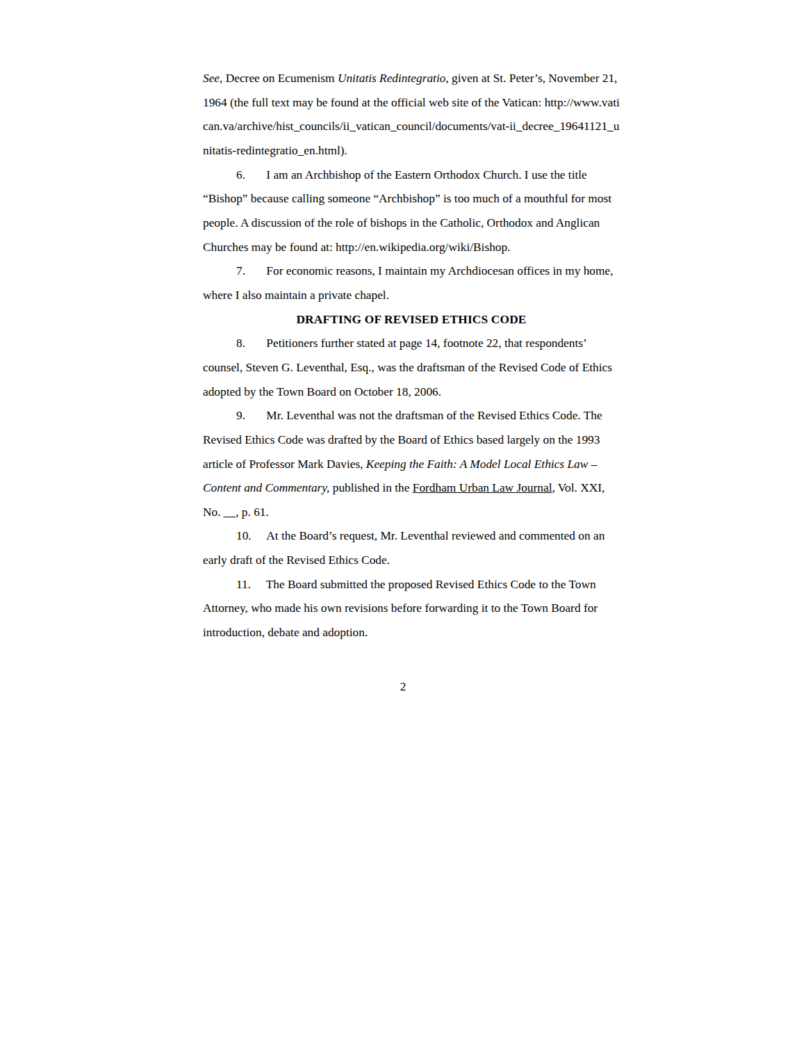See, Decree on Ecumenism Unitatis Redintegratio, given at St. Peter’s, November 21, 1964 (the full text may be found at the official web site of the Vatican: http://www.vatican.va/archive/hist_councils/ii_vatican_council/documents/vat-ii_decree_19641121_unitatis-redintegratio_en.html).
6. I am an Archbishop of the Eastern Orthodox Church. I use the title “Bishop” because calling someone “Archbishop” is too much of a mouthful for most people. A discussion of the role of bishops in the Catholic, Orthodox and Anglican Churches may be found at: http://en.wikipedia.org/wiki/Bishop.
7. For economic reasons, I maintain my Archdiocesan offices in my home, where I also maintain a private chapel.
DRAFTING OF REVISED ETHICS CODE
8. Petitioners further stated at page 14, footnote 22, that respondents’ counsel, Steven G. Leventhal, Esq., was the draftsman of the Revised Code of Ethics adopted by the Town Board on October 18, 2006.
9. Mr. Leventhal was not the draftsman of the Revised Ethics Code. The Revised Ethics Code was drafted by the Board of Ethics based largely on the 1993 article of Professor Mark Davies, Keeping the Faith: A Model Local Ethics Law – Content and Commentary, published in the Fordham Urban Law Journal, Vol. XXI, No. __, p. 61.
10. At the Board’s request, Mr. Leventhal reviewed and commented on an early draft of the Revised Ethics Code.
11. The Board submitted the proposed Revised Ethics Code to the Town Attorney, who made his own revisions before forwarding it to the Town Board for introduction, debate and adoption.
2